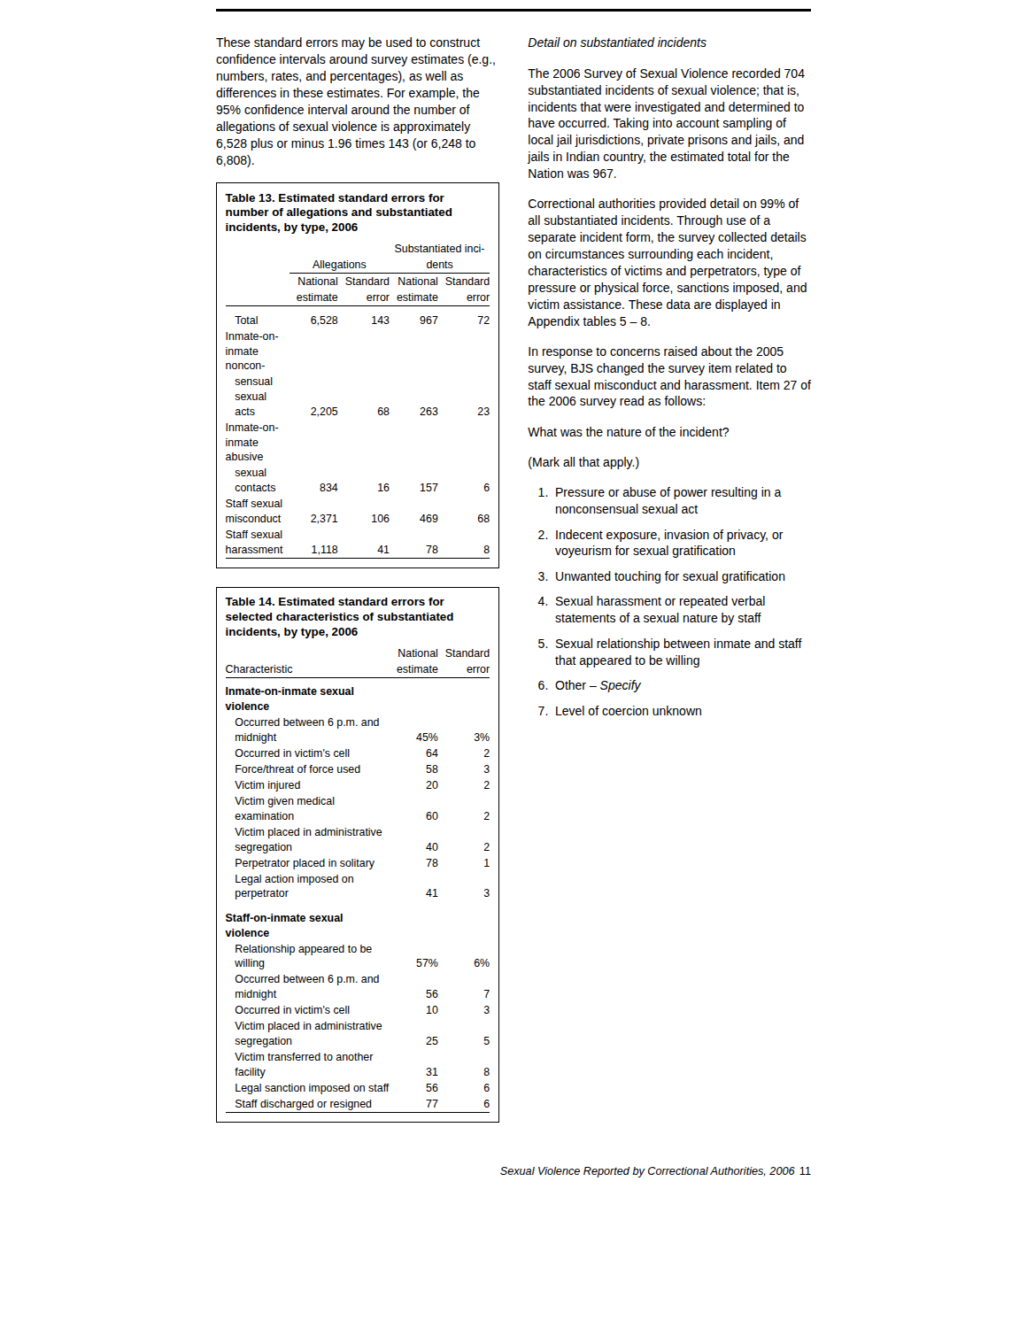These standard errors may be used to construct confidence intervals around survey estimates (e.g., numbers, rates, and percentages), as well as differences in these estimates. For example, the 95% confidence interval around the number of allegations of sexual violence is approximately 6,528 plus or minus 1.96 times 143 (or 6,248 to 6,808).
Table 13. Estimated standard errors for number of allegations and substantiated incidents, by type, 2006
| | | Substantiated inci- |
| | Allegations | dents |
| | National | Standard | National | Standard |
| | estimate | error | estimate | error |
| Total | 6,528 | 143 | 967 | 72 |
| Inmate-on-inmate noncon- | | | | |
| sensual sexual acts | 2,205 | 68 | 263 | 23 |
| Inmate-on-inmate abusive | | | | |
| sexual contacts | 834 | 16 | 157 | 6 |
| Staff sexual misconduct | 2,371 | 106 | 469 | 68 |
| Staff sexual harassment | 1,118 | 41 | 78 | 8 |
Table 14. Estimated standard errors for selected characteristics of substantiated incidents, by type, 2006
| | National | Standard |
| Characteristic | estimate | error |
| Inmate-on-inmate sexual violence | | |
| Occurred between 6 p.m. and midnight | 45% | 3% |
| Occurred in victim's cell | 64 | 2 |
| Force/threat of force used | 58 | 3 |
| Victim injured | 20 | 2 |
| Victim given medical examination | 60 | 2 |
| Victim placed in administrative segregation | 40 | 2 |
| Perpetrator placed in solitary | 78 | 1 |
| Legal action imposed on perpetrator | 41 | 3 |
| Staff-on-inmate sexual violence | | |
| Relationship appeared to be willing | 57% | 6% |
| Occurred between 6 p.m. and midnight | 56 | 7 |
| Occurred in victim's cell | 10 | 3 |
| Victim placed in administrative segregation | 25 | 5 |
| Victim transferred to another facility | 31 | 8 |
| Legal sanction imposed on staff | 56 | 6 |
| Staff discharged or resigned | 77 | 6 |
Detail on substantiated incidents
The 2006 Survey of Sexual Violence recorded 704 substantiated incidents of sexual violence; that is, incidents that were investigated and determined to have occurred. Taking into account sampling of local jail jurisdictions, private prisons and jails, and jails in Indian country, the estimated total for the Nation was 967.
Correctional authorities provided detail on 99% of all substantiated incidents. Through use of a separate incident form, the survey collected details on circumstances surrounding each incident, characteristics of victims and perpetrators, type of pressure or physical force, sanctions imposed, and victim assistance. These data are displayed in Appendix tables 5 – 8.
In response to concerns raised about the 2005 survey, BJS changed the survey item related to staff sexual misconduct and harassment. Item 27 of the 2006 survey read as follows:
What was the nature of the incident?
(Mark all that apply.)
Pressure or abuse of power resulting in a nonconsensual sexual act
Indecent exposure, invasion of privacy, or voyeurism for sexual gratification
Unwanted touching for sexual gratification
Sexual harassment or repeated verbal statements of a sexual nature by staff
Sexual relationship between inmate and staff that appeared to be willing
Other – Specify
Level of coercion unknown
Sexual Violence Reported by Correctional Authorities, 200611